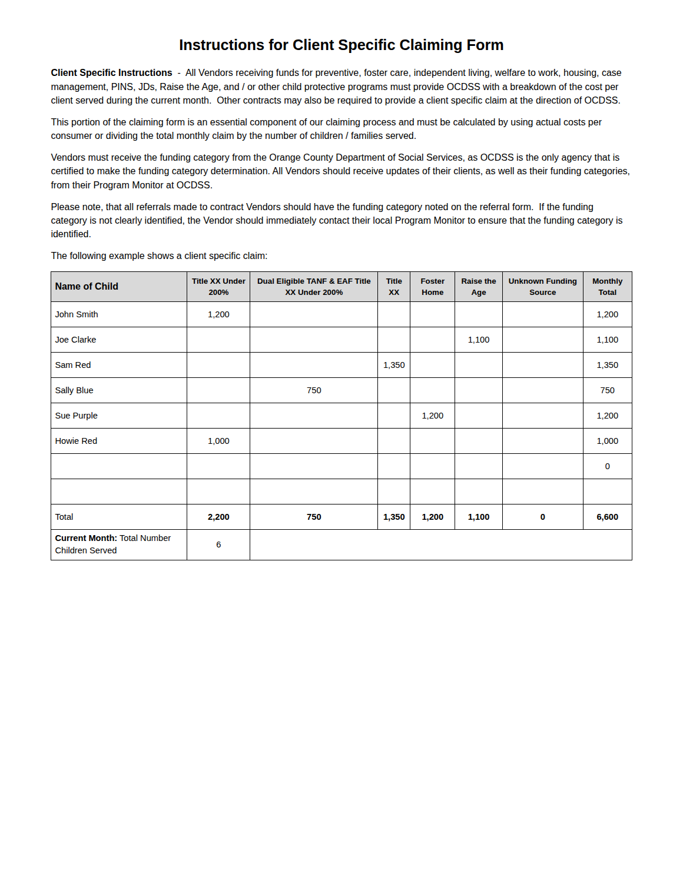Instructions for Client Specific Claiming Form
Client Specific Instructions - All Vendors receiving funds for preventive, foster care, independent living, welfare to work, housing, case management, PINS, JDs, Raise the Age, and / or other child protective programs must provide OCDSS with a breakdown of the cost per client served during the current month. Other contracts may also be required to provide a client specific claim at the direction of OCDSS.
This portion of the claiming form is an essential component of our claiming process and must be calculated by using actual costs per consumer or dividing the total monthly claim by the number of children / families served.
Vendors must receive the funding category from the Orange County Department of Social Services, as OCDSS is the only agency that is certified to make the funding category determination. All Vendors should receive updates of their clients, as well as their funding categories, from their Program Monitor at OCDSS.
Please note, that all referrals made to contract Vendors should have the funding category noted on the referral form. If the funding category is not clearly identified, the Vendor should immediately contact their local Program Monitor to ensure that the funding category is identified.
The following example shows a client specific claim:
| Name of Child | Title XX Under 200% | Dual Eligible TANF & EAF Title XX Under 200% | Title XX | Foster Home | Raise the Age | Unknown Funding Source | Monthly Total |
| --- | --- | --- | --- | --- | --- | --- | --- |
| John Smith | 1,200 | | | | | | 1,200 |
| Joe Clarke | | | | | 1,100 | | 1,100 |
| Sam Red | | | 1,350 | | | | 1,350 |
| Sally Blue | | 750 | | | | | 750 |
| Sue Purple | | | | 1,200 | | | 1,200 |
| Howie Red | 1,000 | | | | | | 1,000 |
| | | | | | | | 0 |
| Total | 2,200 | 750 | 1,350 | 1,200 | 1,100 | 0 | 6,600 |
| Current Month: Total Number Children Served | 6 | |